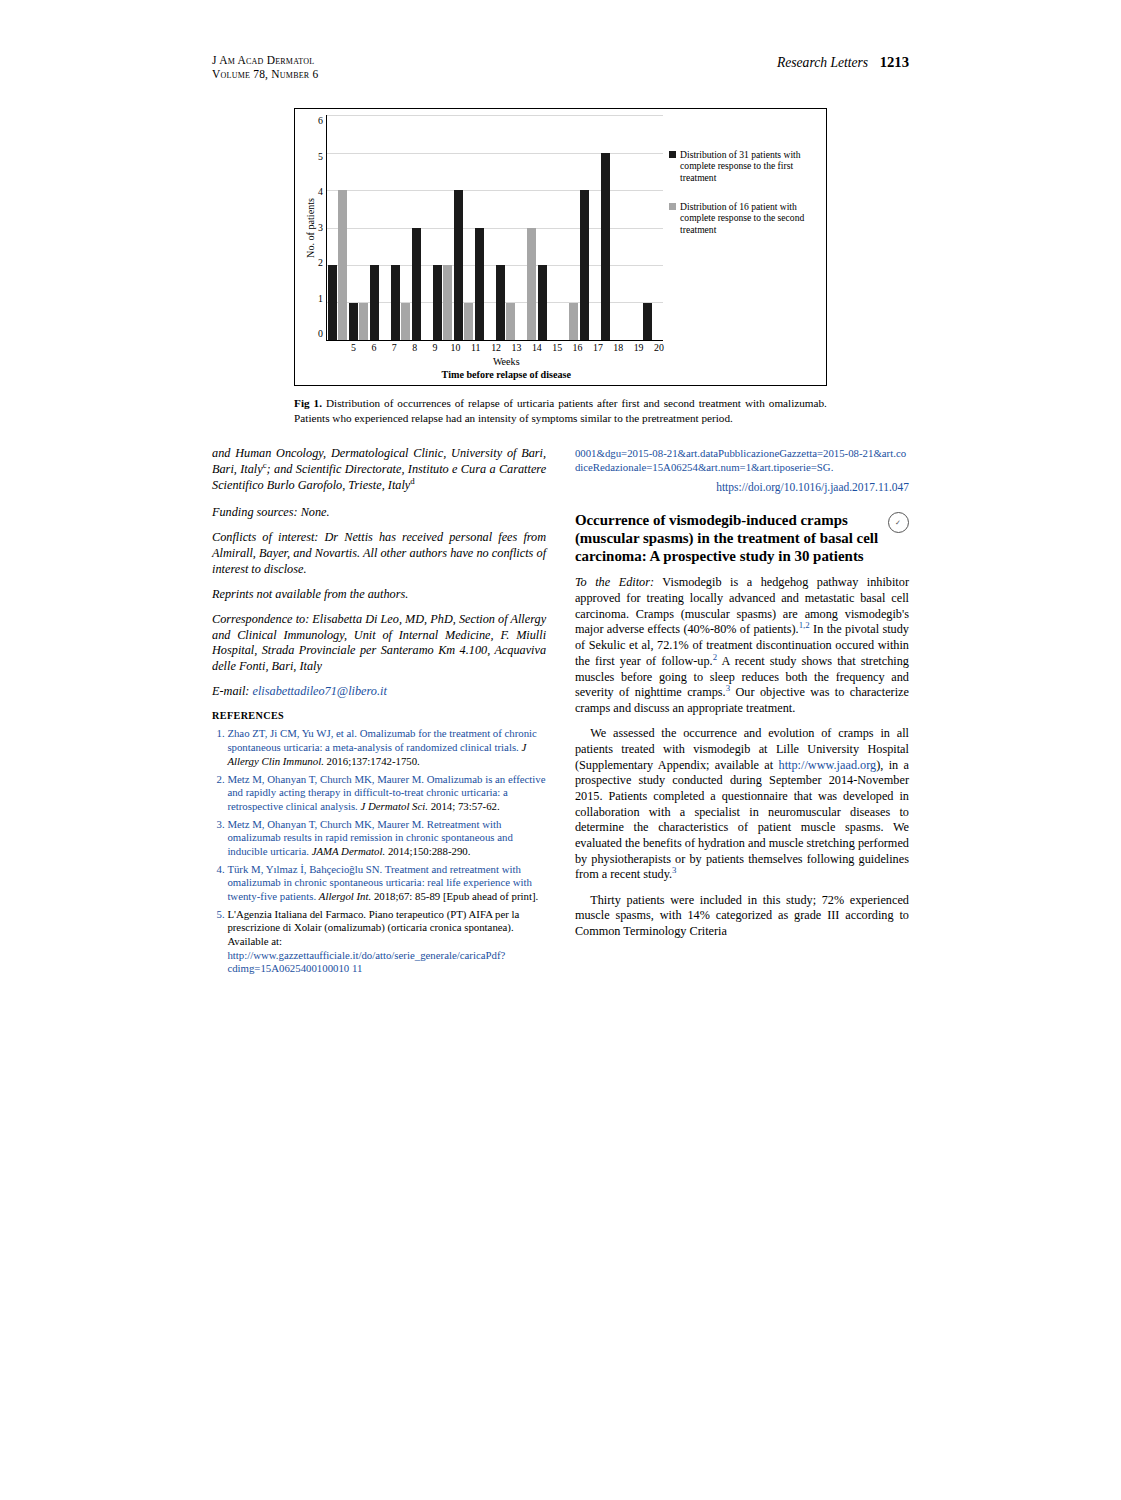J Am Acad Dermatol Volume 78, Number 6
Research Letters 1213
No. of patients
6
5
4
3
2
1
0
Distribution of 31 patients with complete response to the first treatment
Distribution of 16 patient with complete response to the second treatment
5
6
7
8
9
10
11
12
13
14
15
16
17
18
19
20
Weeks Time before relapse of disease
Fig 1. Distribution of occurrences of relapse of urticaria patients after first and second treatment with omalizumab. Patients who experienced relapse had an intensity of symptoms similar to the pretreatment period.
and Human Oncology, Dermatological Clinic, University of Bari, Bari, Italyc; and Scientific Directorate, Instituto e Cura a Carattere Scientifico Burlo Garofolo, Trieste, Italyd
Funding sources: None.
Conflicts of interest: Dr Nettis has received personal fees from Almirall, Bayer, and Novartis. All other authors have no conflicts of interest to disclose.
Reprints not available from the authors.
Correspondence to: Elisabetta Di Leo, MD, PhD, Section of Allergy and Clinical Immunology, Unit of Internal Medicine, F. Miulli Hospital, Strada Provinciale per Santeramo Km 4.100, Acquaviva delle Fonti, Bari, Italy
E-mail: elisabettadileo71@libero.it
REFERENCES
Zhao ZT, Ji CM, Yu WJ, et al. Omalizumab for the treatment of chronic spontaneous urticaria: a meta-analysis of randomized clinical trials. J Allergy Clin Immunol. 2016;137:1742-1750.
Metz M, Ohanyan T, Church MK, Maurer M. Omalizumab is an effective and rapidly acting therapy in difficult-to-treat chronic urticaria: a retrospective clinical analysis. J Dermatol Sci. 2014; 73:57-62.
Metz M, Ohanyan T, Church MK, Maurer M. Retreatment with omalizumab results in rapid remission in chronic spontaneous and inducible urticaria. JAMA Dermatol. 2014;150:288-290.
Türk M, Yılmaz İ, Bahçecioğlu SN. Treatment and retreatment with omalizumab in chronic spontaneous urticaria: real life experience with twenty-five patients. Allergol Int. 2018;67: 85-89 [Epub ahead of print].
L'Agenzia Italiana del Farmaco. Piano terapeutico (PT) AIFA per la prescrizione di Xolair (omalizumab) (orticaria cronica spontanea). Available at: http://www.gazzettaufficiale.it/do/atto/serie_generale/caricaPdf?cdimg=15A0625400100010 11
0001&dgu=2015-08-21&art.dataPubblicazioneGazzetta=2015-08-21&art.codiceRedazionale=15A06254&art.num=1&art.tiposerie=SG.
https://doi.org/10.1016/j.jaad.2017.11.047
✓
Occurrence of vismodegib-induced cramps (muscular spasms) in the treatment of basal cell carcinoma: A prospective study in 30 patients
To the Editor: Vismodegib is a hedgehog pathway inhibitor approved for treating locally advanced and metastatic basal cell carcinoma. Cramps (muscular spasms) are among vismodegib's major adverse effects (40%-80% of patients).1,2 In the pivotal study of Sekulic et al, 72.1% of treatment discontinuation occured within the first year of follow-up.2 A recent study shows that stretching muscles before going to sleep reduces both the frequency and severity of nighttime cramps.3 Our objective was to characterize cramps and discuss an appropriate treatment.
We assessed the occurrence and evolution of cramps in all patients treated with vismodegib at Lille University Hospital (Supplementary Appendix; available at http://www.jaad.org), in a prospective study conducted during September 2014-November 2015. Patients completed a questionnaire that was developed in collaboration with a specialist in neuromuscular diseases to determine the characteristics of patient muscle spasms. We evaluated the benefits of hydration and muscle stretching performed by physiotherapists or by patients themselves following guidelines from a recent study.3
Thirty patients were included in this study; 72% experienced muscle spasms, with 14% categorized as grade III according to Common Terminology Criteria